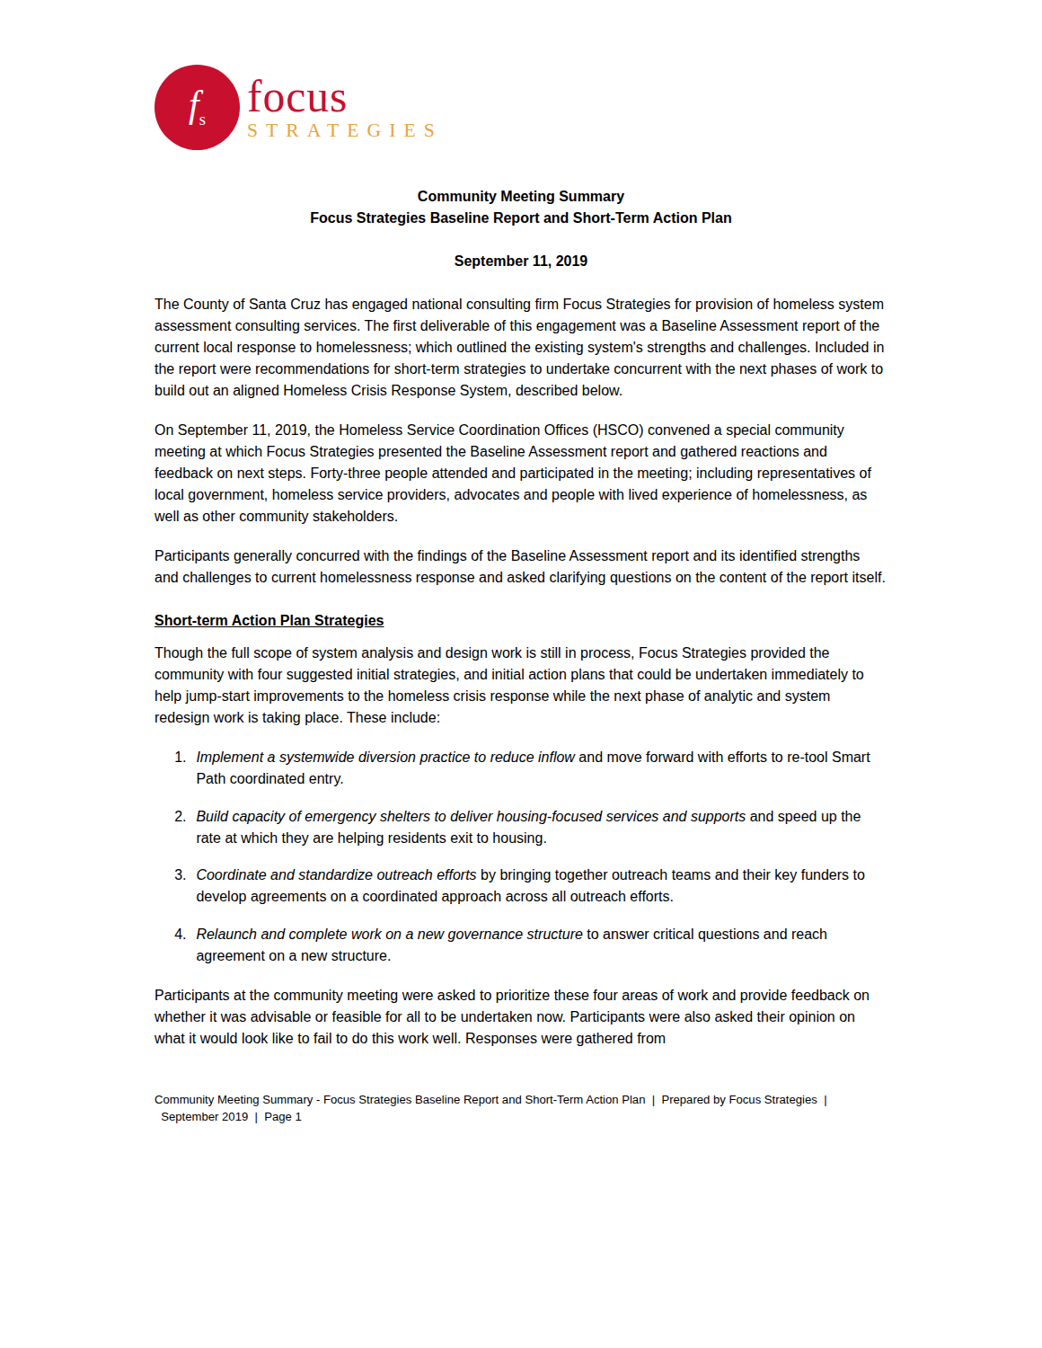fs
focus STRATEGIES
Community Meeting Summary
Focus Strategies Baseline Report and Short-Term Action Plan
September 11, 2019
The County of Santa Cruz has engaged national consulting firm Focus Strategies for provision of homeless system assessment consulting services. The first deliverable of this engagement was a Baseline Assessment report of the current local response to homelessness; which outlined the existing system's strengths and challenges. Included in the report were recommendations for short-term strategies to undertake concurrent with the next phases of work to build out an aligned Homeless Crisis Response System, described below.
On September 11, 2019, the Homeless Service Coordination Offices (HSCO) convened a special community meeting at which Focus Strategies presented the Baseline Assessment report and gathered reactions and feedback on next steps. Forty-three people attended and participated in the meeting; including representatives of local government, homeless service providers, advocates and people with lived experience of homelessness, as well as other community stakeholders.
Participants generally concurred with the findings of the Baseline Assessment report and its identified strengths and challenges to current homelessness response and asked clarifying questions on the content of the report itself.
Short-term Action Plan Strategies
Though the full scope of system analysis and design work is still in process, Focus Strategies provided the community with four suggested initial strategies, and initial action plans that could be undertaken immediately to help jump-start improvements to the homeless crisis response while the next phase of analytic and system redesign work is taking place. These include:
Implement a systemwide diversion practice to reduce inflow and move forward with efforts to re-tool Smart Path coordinated entry.
Build capacity of emergency shelters to deliver housing-focused services and supports and speed up the rate at which they are helping residents exit to housing.
Coordinate and standardize outreach efforts by bringing together outreach teams and their key funders to develop agreements on a coordinated approach across all outreach efforts.
Relaunch and complete work on a new governance structure to answer critical questions and reach agreement on a new structure.
Participants at the community meeting were asked to prioritize these four areas of work and provide feedback on whether it was advisable or feasible for all to be undertaken now. Participants were also asked their opinion on what it would look like to fail to do this work well. Responses were gathered from
Community Meeting Summary - Focus Strategies Baseline Report and Short-Term Action Plan | Prepared by Focus Strategies | September 2019 | Page 1